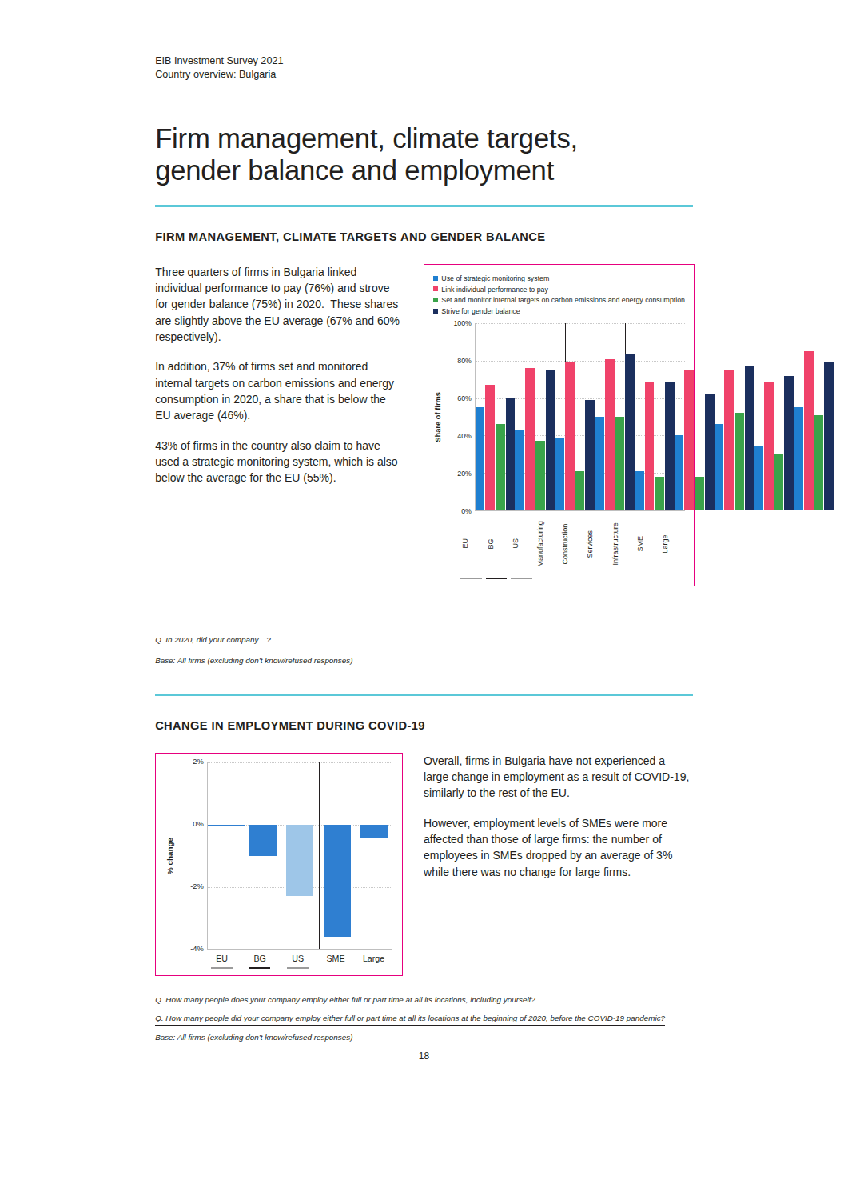EIB Investment Survey 2021
Country overview: Bulgaria
Firm management, climate targets,
gender balance and employment
Firm management, climate targets and gender balance
Three quarters of firms in Bulgaria linked individual performance to pay (76%) and strove for gender balance (75%) in 2020. These shares are slightly above the EU average (67% and 60% respectively).
In addition, 37% of firms set and monitored internal targets on carbon emissions and energy consumption in 2020, a share that is below the EU average (46%).
43% of firms in the country also claim to have used a strategic monitoring system, which is also below the average for the EU (55%).
Use of strategic monitoring system
Link individual performance to pay
Set and monitor internal targets on carbon emissions and energy consumption
Strive for gender balance
Share of firms
100% 80% 60% 40% 20% 0%
EU
BG
US
Manufacturing
Construction
Services
Infrastructure
SME
Large
Q. In 2020, did your company…?
Base: All firms (excluding don’t know/refused responses)
Change in employment during COVID-19
% change
2% 0% -2% -4%
EU
BG
US
SME
Large
Overall, firms in Bulgaria have not experienced a large change in employment as a result of COVID-19, similarly to the rest of the EU.
However, employment levels of SMEs were more affected than those of large firms: the number of employees in SMEs dropped by an average of 3% while there was no change for large firms.
Q. How many people does your company employ either full or part time at all its locations, including yourself?
Q. How many people did your company employ either full or part time at all its locations at the beginning of 2020, before the COVID-19 pandemic?
Base: All firms (excluding don’t know/refused responses)
18